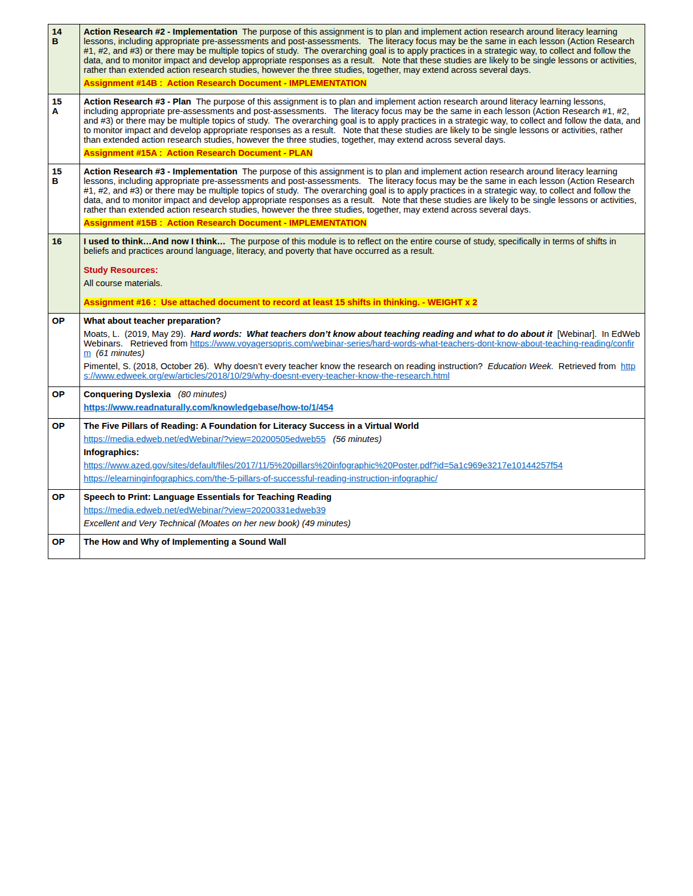| 14 B | Action Research #2 - Implementation The purpose of this assignment is to plan and implement action research around literacy learning lessons, including appropriate pre-assessments and post-assessments. The literacy focus may be the same in each lesson (Action Research #1, #2, and #3) or there may be multiple topics of study. The overarching goal is to apply practices in a strategic way, to collect and follow the data, and to monitor impact and develop appropriate responses as a result. Note that these studies are likely to be single lessons or activities, rather than extended action research studies, however the three studies, together, may extend across several days. Assignment #14B : Action Research Document - IMPLEMENTATION |
| 15 A | Action Research #3 - Plan The purpose of this assignment is to plan and implement action research around literacy learning lessons, including appropriate pre-assessments and post-assessments. The literacy focus may be the same in each lesson (Action Research #1, #2, and #3) or there may be multiple topics of study. The overarching goal is to apply practices in a strategic way, to collect and follow the data, and to monitor impact and develop appropriate responses as a result. Note that these studies are likely to be single lessons or activities, rather than extended action research studies, however the three studies, together, may extend across several days. Assignment #15A : Action Research Document - PLAN |
| 15 B | Action Research #3 - Implementation The purpose of this assignment is to plan and implement action research around literacy learning lessons, including appropriate pre-assessments and post-assessments. The literacy focus may be the same in each lesson (Action Research #1, #2, and #3) or there may be multiple topics of study. The overarching goal is to apply practices in a strategic way, to collect and follow the data, and to monitor impact and develop appropriate responses as a result. Note that these studies are likely to be single lessons or activities, rather than extended action research studies, however the three studies, together, may extend across several days. Assignment #15B : Action Research Document - IMPLEMENTATION |
| 16 | I used to think…And now I think… The purpose of this module is to reflect on the entire course of study, specifically in terms of shifts in beliefs and practices around language, literacy, and poverty that have occurred as a result. Study Resources: All course materials. Assignment #16 : Use attached document to record at least 15 shifts in thinking. - WEIGHT x 2 |
| OP | What about teacher preparation? Moats, L. (2019, May 29). Hard words: What teachers don’t know about teaching reading and what to do about it [Webinar]. In EdWeb Webinars. Retrieved from https://www.voyagersopris.com/webinar-series/hard-words-what-teachers-dont-know-about-teaching-reading/confirm (61 minutes) Pimentel, S. (2018, October 26). Why doesn’t every teacher know the research on reading instruction? Education Week. Retrieved from https://www.edweek.org/ew/articles/2018/10/29/why-doesnt-every-teacher-know-the-research.html |
| OP | Conquering Dyslexia (80 minutes) https://www.readnaturally.com/knowledgebase/how-to/1/454 |
| OP | The Five Pillars of Reading: A Foundation for Literacy Success in a Virtual World https://media.edweb.net/edWebinar/?view=20200505edweb55 (56 minutes) Infographics: https://www.azed.gov/sites/default/files/2017/11/5%20pillars%20infographic%20Poster.pdf?id=5a1c969e3217e10144257f54 https://elearninginfographics.com/the-5-pillars-of-successful-reading-instruction-infographic/ |
| OP | Speech to Print: Language Essentials for Teaching Reading https://media.edweb.net/edWebinar/?view=20200331edweb39 Excellent and Very Technical (Moates on her new book) (49 minutes) |
| OP | The How and Why of Implementing a Sound Wall |